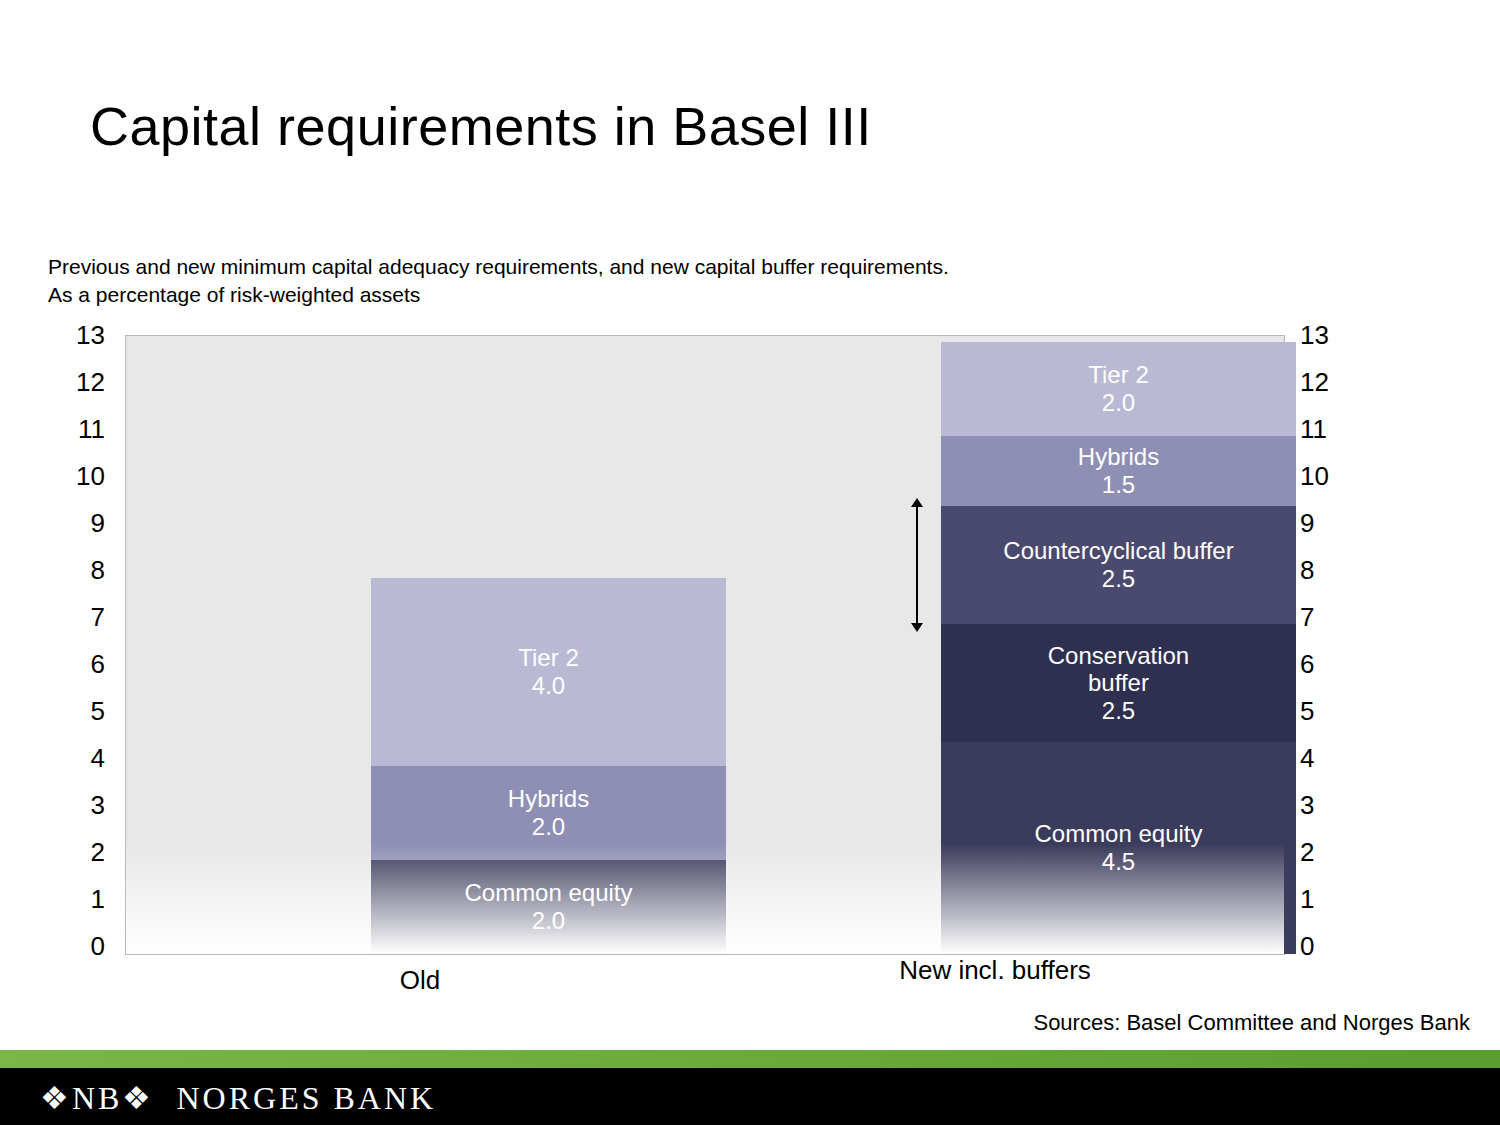Capital requirements in Basel III
Previous and new minimum capital adequacy requirements, and new capital buffer requirements.
As a percentage of risk-weighted assets
13
12
11
10
9
8
7
6
5
4
3
2
1
0
13
12
11
10
9
8
7
6
5
4
3
2
1
0
Tier 2
4.0
Hybrids
2.0
Common equity
2.0
Tier 2
2.0
Hybrids
1.5
Countercyclical buffer
2.5
Conservation
buffer
2.5
Common equity
4.5
Old
New incl. buffers
Sources: Basel Committee and Norges Bank
❖NB❖ NORGES BANK